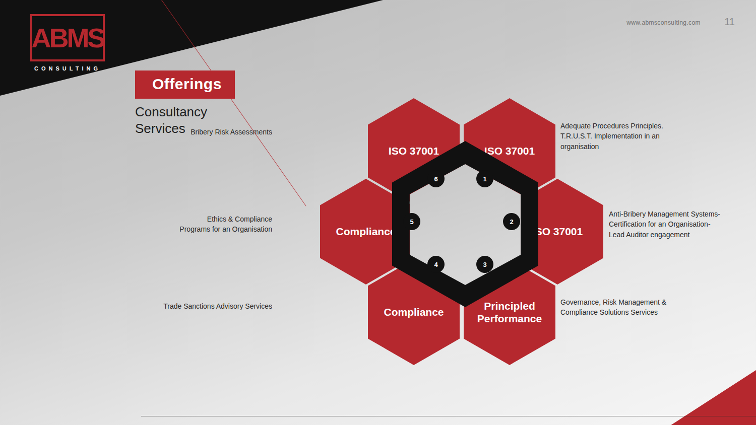ABMS
CONSULTING
www.abmsconsulting.com
11
Offerings
Consultancy
Services
Bribery Risk Assessments
Ethics & Compliance
Programs for an Organisation
Trade Sanctions Advisory Services
Adequate Procedures Principles.
T.R.U.S.T. Implementation in an
organisation
Anti-Bribery Management Systems-
Certification for an Organisation-
Lead Auditor engagement
Governance, Risk Management &
Compliance Solutions Services
ISO 37001
ISO 37001
ISO 37001
Principled
Performance
Compliance
Compliance
1
2
3
4
5
6